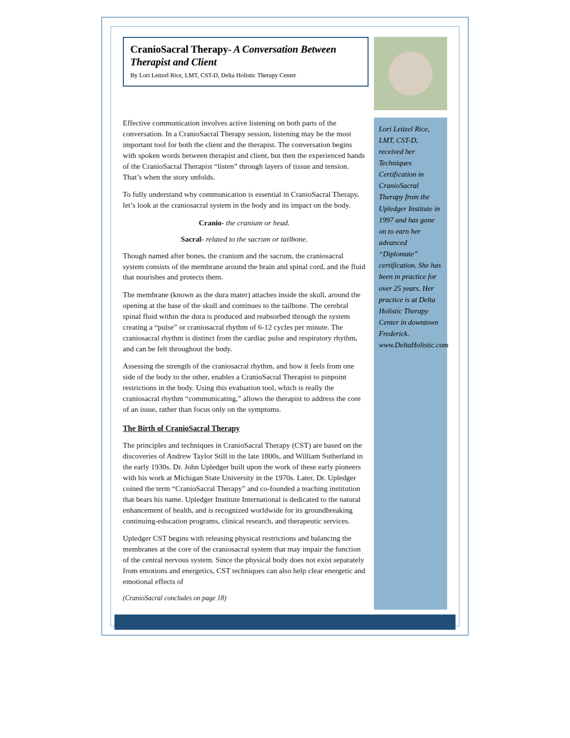CranioSacral Therapy- A Conversation Between Therapist and Client
By Lori Leitzel Rice, LMT, CST-D, Delta Holistic Therapy Center
Effective communication involves active listening on both parts of the conversation. In a CranioSacral Therapy session, listening may be the most important tool for both the client and the therapist. The conversation begins with spoken words between therapist and client, but then the experienced hands of the CranioSacral Therapist “listen” through layers of tissue and tension. That’s when the story unfolds.
To fully understand why communication is essential in CranioSacral Therapy, let’s look at the craniosacral system in the body and its impact on the body.
Cranio- the cranium or head.
Sacral- related to the sacrum or tailbone.
Though named after bones, the cranium and the sacrum, the craniosacral system consists of the membrane around the brain and spinal cord, and the fluid that nourishes and protects them.
The membrane (known as the dura mater) attaches inside the skull, around the opening at the base of the skull and continues to the tailbone. The cerebral spinal fluid within the dura is produced and reabsorbed through the system creating a “pulse” or craniosacral rhythm of 6-12 cycles per minute. The craniosacral rhythm is distinct from the cardiac pulse and respiratory rhythm, and can be felt throughout the body.
Assessing the strength of the craniosacral rhythm, and how it feels from one side of the body to the other, enables a CranioSacral Therapist to pinpoint restrictions in the body. Using this evaluation tool, which is really the craniosacral rhythm “communicating,” allows the therapist to address the core of an issue, rather than focus only on the symptoms.
The Birth of CranioSacral Therapy
The principles and techniques in CranioSacral Therapy (CST) are based on the discoveries of Andrew Taylor Still in the late 1800s, and William Sutherland in the early 1930s. Dr. John Upledger built upon the work of these early pioneers with his work at Michigan State University in the 1970s. Later, Dr. Upledger coined the term “CranioSacral Therapy” and co-founded a teaching institution that bears his name. Upledger Institute International is dedicated to the natural enhancement of health, and is recognized worldwide for its groundbreaking continuing-education programs, clinical research, and therapeutic services.
Upledger CST begins with releasing physical restrictions and balancing the membranes at the core of the craniosacral system that may impair the function of the central nervous system. Since the physical body does not exist separately from emotions and energetics, CST techniques can also help clear energetic and emotional effects of
(CranioSacral concludes on page 18)
Lori Leitzel Rice, LMT, CST-D, received her Techniques Certification in CranioSacral Therapy from the Upledger Institute in 1997 and has gone on to earn her advanced “Diplomate” certification. She has been in practice for over 25 years. Her practice is at Delta Holistic Therapy Center in downtown Frederick. www.DeltaHolistic.com